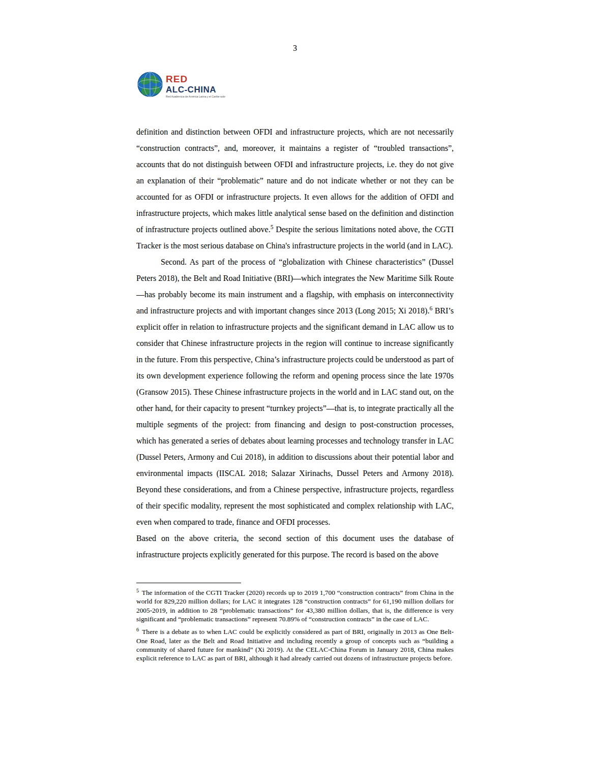3
RED ALC-CHINA Red Académica de América Latina y el Caribe sobre China
definition and distinction between OFDI and infrastructure projects, which are not necessarily “construction contracts”, and, moreover, it maintains a register of “troubled transactions”, accounts that do not distinguish between OFDI and infrastructure projects, i.e. they do not give an explanation of their “problematic” nature and do not indicate whether or not they can be accounted for as OFDI or infrastructure projects. It even allows for the addition of OFDI and infrastructure projects, which makes little analytical sense based on the definition and distinction of infrastructure projects outlined above.5 Despite the serious limitations noted above, the CGTI Tracker is the most serious database on China's infrastructure projects in the world (and in LAC).
Second. As part of the process of “globalization with Chinese characteristics” (Dussel Peters 2018), the Belt and Road Initiative (BRI)—which integrates the New Maritime Silk Route—has probably become its main instrument and a flagship, with emphasis on interconnectivity and infrastructure projects and with important changes since 2013 (Long 2015; Xi 2018).6 BRI’s explicit offer in relation to infrastructure projects and the significant demand in LAC allow us to consider that Chinese infrastructure projects in the region will continue to increase significantly in the future. From this perspective, China’s infrastructure projects could be understood as part of its own development experience following the reform and opening process since the late 1970s (Gransow 2015). These Chinese infrastructure projects in the world and in LAC stand out, on the other hand, for their capacity to present “turnkey projects”—that is, to integrate practically all the multiple segments of the project: from financing and design to post-construction processes, which has generated a series of debates about learning processes and technology transfer in LAC (Dussel Peters, Armony and Cui 2018), in addition to discussions about their potential labor and environmental impacts (IISCAL 2018; Salazar Xirinachs, Dussel Peters and Armony 2018). Beyond these considerations, and from a Chinese perspective, infrastructure projects, regardless of their specific modality, represent the most sophisticated and complex relationship with LAC, even when compared to trade, finance and OFDI processes.
Based on the above criteria, the second section of this document uses the database of infrastructure projects explicitly generated for this purpose. The record is based on the above
5 The information of the CGTI Tracker (2020) records up to 2019 1,700 “construction contracts” from China in the world for 829,220 million dollars; for LAC it integrates 128 “construction contracts” for 61,190 million dollars for 2005-2019, in addition to 28 “problematic transactions” for 43,380 million dollars, that is, the difference is very significant and “problematic transactions” represent 70.89% of “construction contracts” in the case of LAC.
6 There is a debate as to when LAC could be explicitly considered as part of BRI, originally in 2013 as One Belt-One Road, later as the Belt and Road Initiative and including recently a group of concepts such as “building a community of shared future for mankind” (Xi 2019). At the CELAC-China Forum in January 2018, China makes explicit reference to LAC as part of BRI, although it had already carried out dozens of infrastructure projects before.